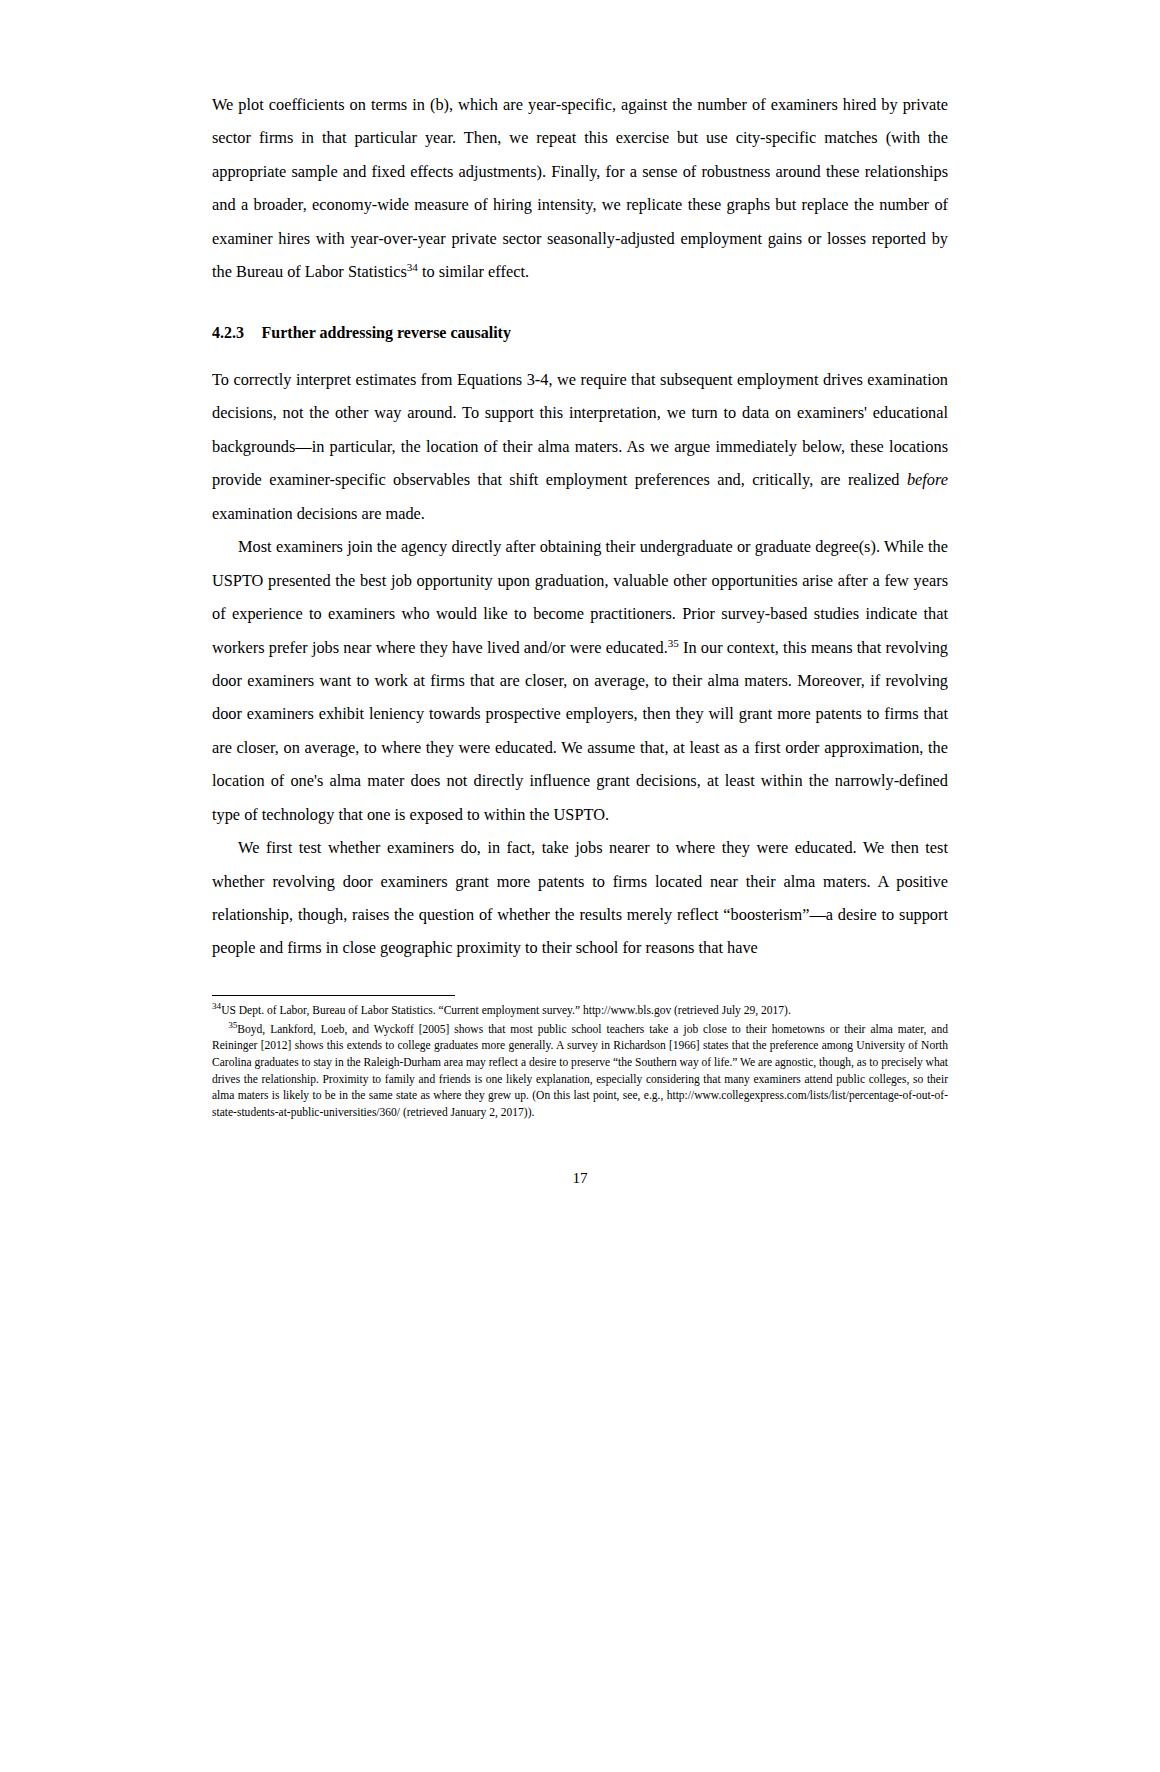We plot coefficients on terms in (b), which are year-specific, against the number of examiners hired by private sector firms in that particular year. Then, we repeat this exercise but use city-specific matches (with the appropriate sample and fixed effects adjustments). Finally, for a sense of robustness around these relationships and a broader, economy-wide measure of hiring intensity, we replicate these graphs but replace the number of examiner hires with year-over-year private sector seasonally-adjusted employment gains or losses reported by the Bureau of Labor Statistics34 to similar effect.
4.2.3 Further addressing reverse causality
To correctly interpret estimates from Equations 3-4, we require that subsequent employment drives examination decisions, not the other way around. To support this interpretation, we turn to data on examiners' educational backgrounds—in particular, the location of their alma maters. As we argue immediately below, these locations provide examiner-specific observables that shift employment preferences and, critically, are realized before examination decisions are made.
Most examiners join the agency directly after obtaining their undergraduate or graduate degree(s). While the USPTO presented the best job opportunity upon graduation, valuable other opportunities arise after a few years of experience to examiners who would like to become practitioners. Prior survey-based studies indicate that workers prefer jobs near where they have lived and/or were educated.35 In our context, this means that revolving door examiners want to work at firms that are closer, on average, to their alma maters. Moreover, if revolving door examiners exhibit leniency towards prospective employers, then they will grant more patents to firms that are closer, on average, to where they were educated. We assume that, at least as a first order approximation, the location of one's alma mater does not directly influence grant decisions, at least within the narrowly-defined type of technology that one is exposed to within the USPTO.
We first test whether examiners do, in fact, take jobs nearer to where they were educated. We then test whether revolving door examiners grant more patents to firms located near their alma maters. A positive relationship, though, raises the question of whether the results merely reflect “boosterism”—a desire to support people and firms in close geographic proximity to their school for reasons that have
34US Dept. of Labor, Bureau of Labor Statistics. “Current employment survey.” http://www.bls.gov (retrieved July 29, 2017).
35Boyd, Lankford, Loeb, and Wyckoff [2005] shows that most public school teachers take a job close to their hometowns or their alma mater, and Reininger [2012] shows this extends to college graduates more generally. A survey in Richardson [1966] states that the preference among University of North Carolina graduates to stay in the Raleigh-Durham area may reflect a desire to preserve “the Southern way of life.” We are agnostic, though, as to precisely what drives the relationship. Proximity to family and friends is one likely explanation, especially considering that many examiners attend public colleges, so their alma maters is likely to be in the same state as where they grew up. (On this last point, see, e.g., http://www.collegexpress.com/lists/list/percentage-of-out-of-state-students-at-public-universities/360/ (retrieved January 2, 2017)).
17